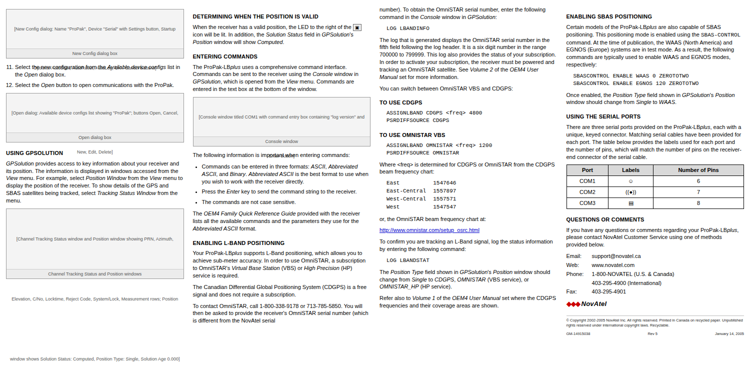[New Config dialog: Name "ProPak", Device "Serial" with Settings button, Startup Options: AutoStart, AutoReset, AutoLog; OK / Cancel buttons]
New Config dialog box
Select the new configuration from the Available device configs list in the Open dialog box.
Select the Open button to open communications with the ProPak.
[Open dialog: Available device configs list showing "ProPak"; buttons Open, Cancel, New, Edit, Delete]
Open dialog box
Using GPSolution
GPSolution provides access to key information about your receiver and its position. The information is displayed in windows accessed from the View menu. For example, select Position Window from the View menu to display the position of the receiver. To show details of the GPS and SBAS satellites being tracked, select Tracking Status Window from the menu.
[Channel Tracking Status window and Position window showing PRN, Azimuth, Elevation, C/No, Locktime, Reject Code, System/Lock, Measurement rows; Position window shows Solution Status: Computed, Position Type: Single, Solution Age 0.000]
Channel Tracking Status and Position windows
Determining When the Position is Valid
When the receiver has a valid position, the LED to the right of the ▣ icon will be lit. In addition, the Solution Status field in GPSolution's Position window will show Computed.
Entering Commands
The ProPak-LBplus uses a comprehensive command interface. Commands can be sent to the receiver using the Console window in GPSolution, which is opened from the View menu. Commands are entered in the text box at the bottom of the window.
[Console window titled COM1 with command entry box containing "log version" and Enter button]
Console window
The following information is important when entering commands:
Commands can be entered in three formats: ASCII, Abbreviated ASCII, and Binary. Abbreviated ASCII is the best format to use when you wish to work with the receiver directly.
Press the Enter key to send the command string to the receiver.
The commands are not case sensitive.
The OEM4 Family Quick Reference Guide provided with the receiver lists all the available commands and the parameters they use for the Abbreviated ASCII format.
Enabling L-Band Positioning
Your ProPak-LBplus supports L-Band positioning, which allows you to achieve sub-meter accuracy. In order to use OmniSTAR, a subscription to OmniSTAR's Virtual Base Station (VBS) or High Precision (HP) service is required.
The Canadian Differential Global Positioning System (CDGPS) is a free signal and does not require a subscription.
To contact OmniSTAR, call 1-800-338-9178 or 713-785-5850. You will then be asked to provide the receiver's OmniSTAR serial number (which is different from the NovAtel serial
number). To obtain the OmniSTAR serial number, enter the following command in the Console window in GPSolution:
LOG LBANDINFO
The log that is generated displays the OmniSTAR serial number in the fifth field following the log header. It is a six digit number in the range 700000 to 799999. This log also provides the status of your subscription. In order to activate your subscription, the receiver must be powered and tracking an OmniSTAR satellite. See Volume 2 of the OEM4 User Manual set for more information.
You can switch between OmniSTAR VBS and CDGPS:
To Use CDGPS
ASSIGNLBAND CDGPS <freq> 4800 PSRDIFFSOURCE CDGPS
To Use OmniSTAR VBS
ASSIGNLBAND OMNISTAR <freq> 1200 PSRDIFFSOURCE OMNISTAR
Where <freq> is determined for CDGPS or OmniSTAR from the CDGPS beam frequency chart:
| East | 1547646 |
| East-Central | 1557897 |
| West-Central | 1557571 |
| West | 1547547 |
or, the OmniSTAR beam frequency chart at:
http://www.omnistar.com/setup_osrc.html
To confirm you are tracking an L-Band signal, log the status information by entering the following command:
LOG LBANDSTAT
The Position Type field shown in GPSolution's Position window should change from Single to CDGPS, OMNISTAR (VBS service), or OMNISTAR_HP (HP service).
Refer also to Volume 1 of the OEM4 User Manual set where the CDGPS frequencies and their coverage areas are shown.
Enabling SBAS Positioning
Certain models of the ProPak-LBplus are also capable of SBAS positioning. This positioning mode is enabled using the SBAS‑CONTROL command. At the time of publication, the WAAS (North America) and EGNOS (Europe) systems are in test mode. As a result, the following commands are typically used to enable WAAS and EGNOS modes, respectively:
SBASCONTROL ENABLE WAAS 0 ZEROTOTWO SBASCONTROL ENABLE EGNOS 120 ZEROTOTWO
Once enabled, the Position Type field shown in GPSolution's Position window should change from Single to WAAS.
Using the Serial Ports
There are three serial ports provided on the ProPak-LBplus, each with a unique, keyed connector. Matching serial cables have been provided for each port. The table below provides the labels used for each port and the number of pins, which will match the number of pins on the receiver-end connector of the serial cable.
| Port | Labels | Number of Pins |
| --- | --- | --- |
| COM1 | ☺ | 6 |
| COM2 | ((●)) | 7 |
| COM3 | ▤ | 8 |
Questions or Comments
If you have any questions or comments regarding your ProPak-LBplus, please contact NovAtel Customer Service using one of methods provided below.
Email: support@novatel.ca
Web: www.novatel.com
Phone: 1-800-NOVATEL (U.S. & Canada)
403-295-4900 (International)
Fax: 403-295-4901
◆◆◆NovAtel
© Copyright 2002-2005 NovAtel Inc. All rights reserved. Printed in Canada on recycled paper. Unpublished rights reserved under international copyright laws. Recyclable.
GM-14915038 Rev 5 January 14, 2005